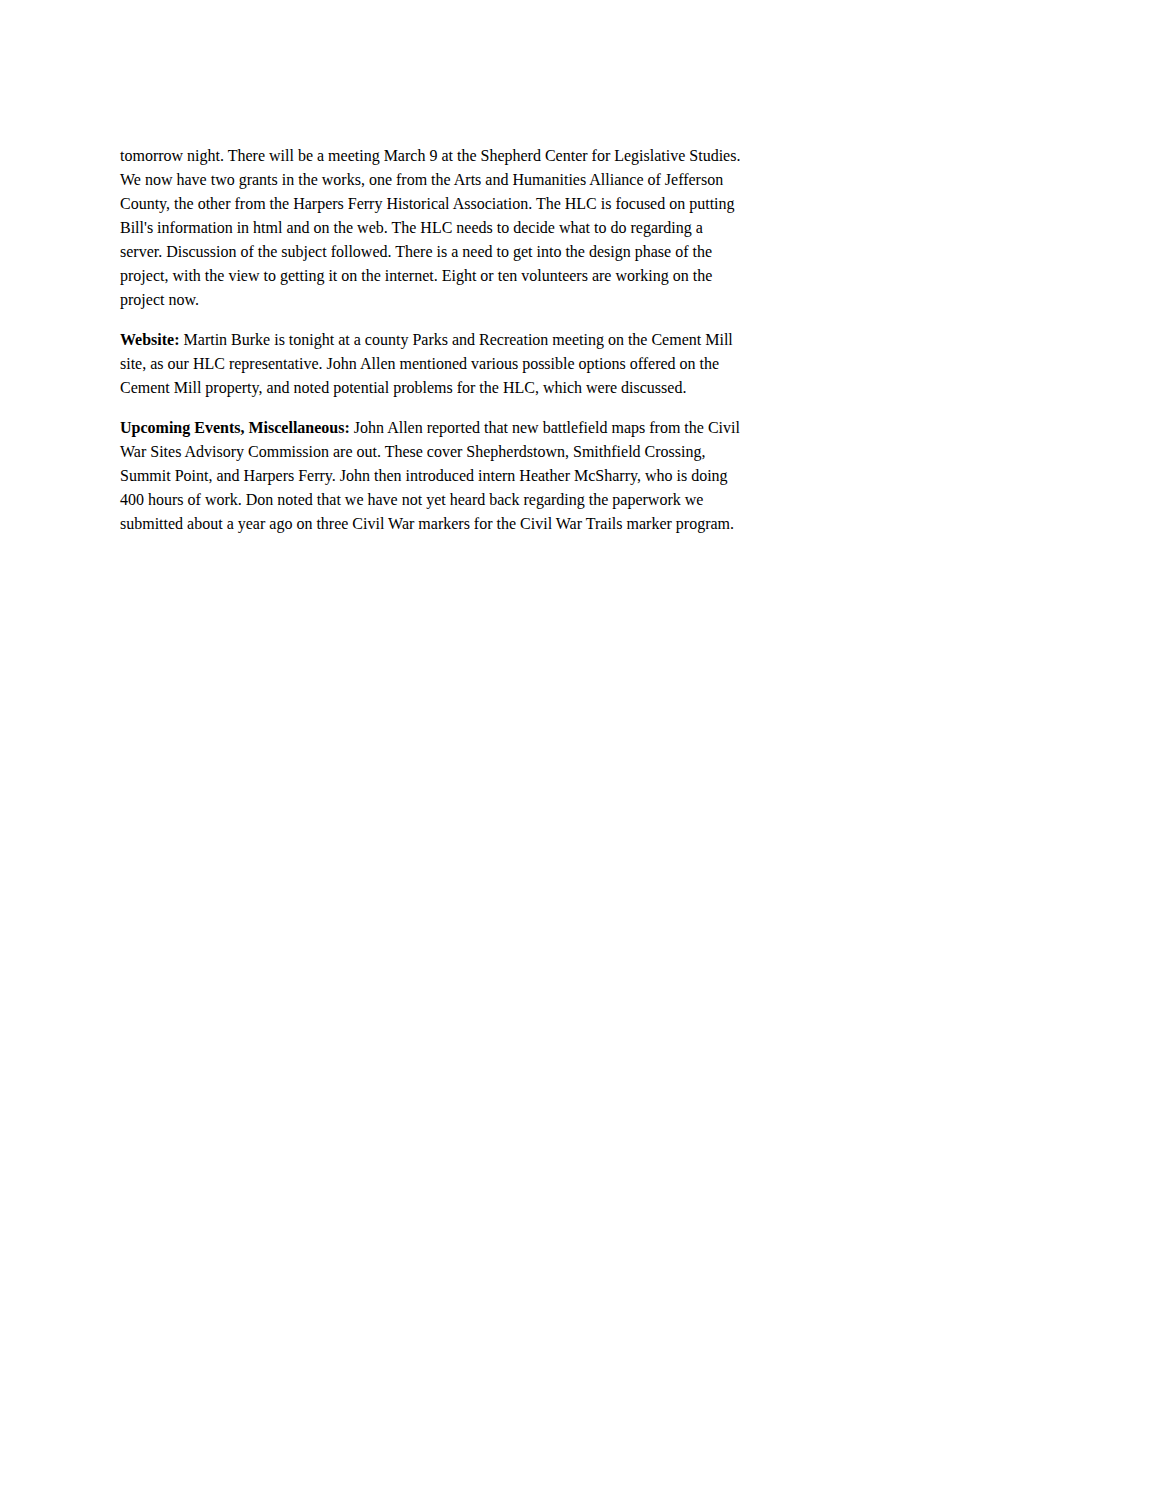tomorrow night. There will be a meeting March 9 at the Shepherd Center for Legislative Studies. We now have two grants in the works, one from the Arts and Humanities Alliance of Jefferson County, the other from the Harpers Ferry Historical Association. The HLC is focused on putting Bill's information in html and on the web. The HLC needs to decide what to do regarding a server. Discussion of the subject followed. There is a need to get into the design phase of the project, with the view to getting it on the internet. Eight or ten volunteers are working on the project now.
Website: Martin Burke is tonight at a county Parks and Recreation meeting on the Cement Mill site, as our HLC representative. John Allen mentioned various possible options offered on the Cement Mill property, and noted potential problems for the HLC, which were discussed.
Upcoming Events, Miscellaneous: John Allen reported that new battlefield maps from the Civil War Sites Advisory Commission are out. These cover Shepherdstown, Smithfield Crossing, Summit Point, and Harpers Ferry. John then introduced intern Heather McSharry, who is doing 400 hours of work. Don noted that we have not yet heard back regarding the paperwork we submitted about a year ago on three Civil War markers for the Civil War Trails marker program.